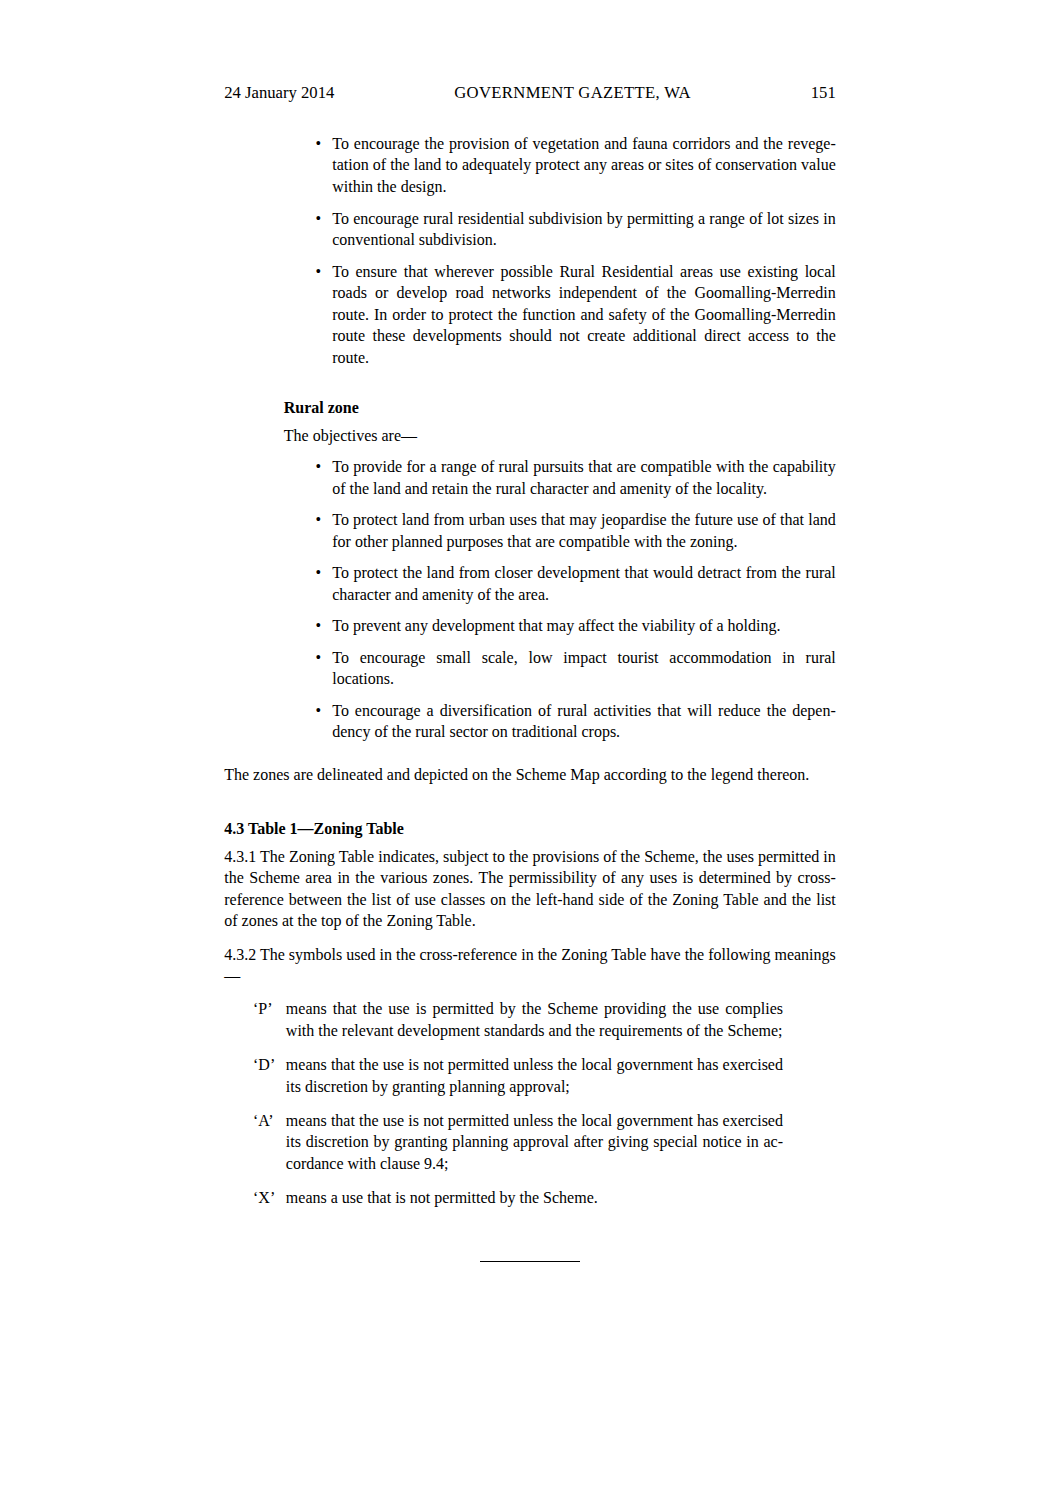24 January 2014
GOVERNMENT GAZETTE, WA
151
To encourage the provision of vegetation and fauna corridors and the revegetation of the land to adequately protect any areas or sites of conservation value within the design.
To encourage rural residential subdivision by permitting a range of lot sizes in conventional subdivision.
To ensure that wherever possible Rural Residential areas use existing local roads or develop road networks independent of the Goomalling-Merredin route. In order to protect the function and safety of the Goomalling-Merredin route these developments should not create additional direct access to the route.
Rural zone
The objectives are—
To provide for a range of rural pursuits that are compatible with the capability of the land and retain the rural character and amenity of the locality.
To protect land from urban uses that may jeopardise the future use of that land for other planned purposes that are compatible with the zoning.
To protect the land from closer development that would detract from the rural character and amenity of the area.
To prevent any development that may affect the viability of a holding.
To encourage small scale, low impact tourist accommodation in rural locations.
To encourage a diversification of rural activities that will reduce the dependency of the rural sector on traditional crops.
The zones are delineated and depicted on the Scheme Map according to the legend thereon.
4.3 Table 1—Zoning Table
4.3.1 The Zoning Table indicates, subject to the provisions of the Scheme, the uses permitted in the Scheme area in the various zones. The permissibility of any uses is determined by cross-reference between the list of use classes on the left-hand side of the Zoning Table and the list of zones at the top of the Zoning Table.
4.3.2 The symbols used in the cross-reference in the Zoning Table have the following meanings—
‘P’
means that the use is permitted by the Scheme providing the use complies with the relevant development standards and the requirements of the Scheme;
‘D’
means that the use is not permitted unless the local government has exercised its discretion by granting planning approval;
‘A’
means that the use is not permitted unless the local government has exercised its discretion by granting planning approval after giving special notice in accordance with clause 9.4;
‘X’
means a use that is not permitted by the Scheme.